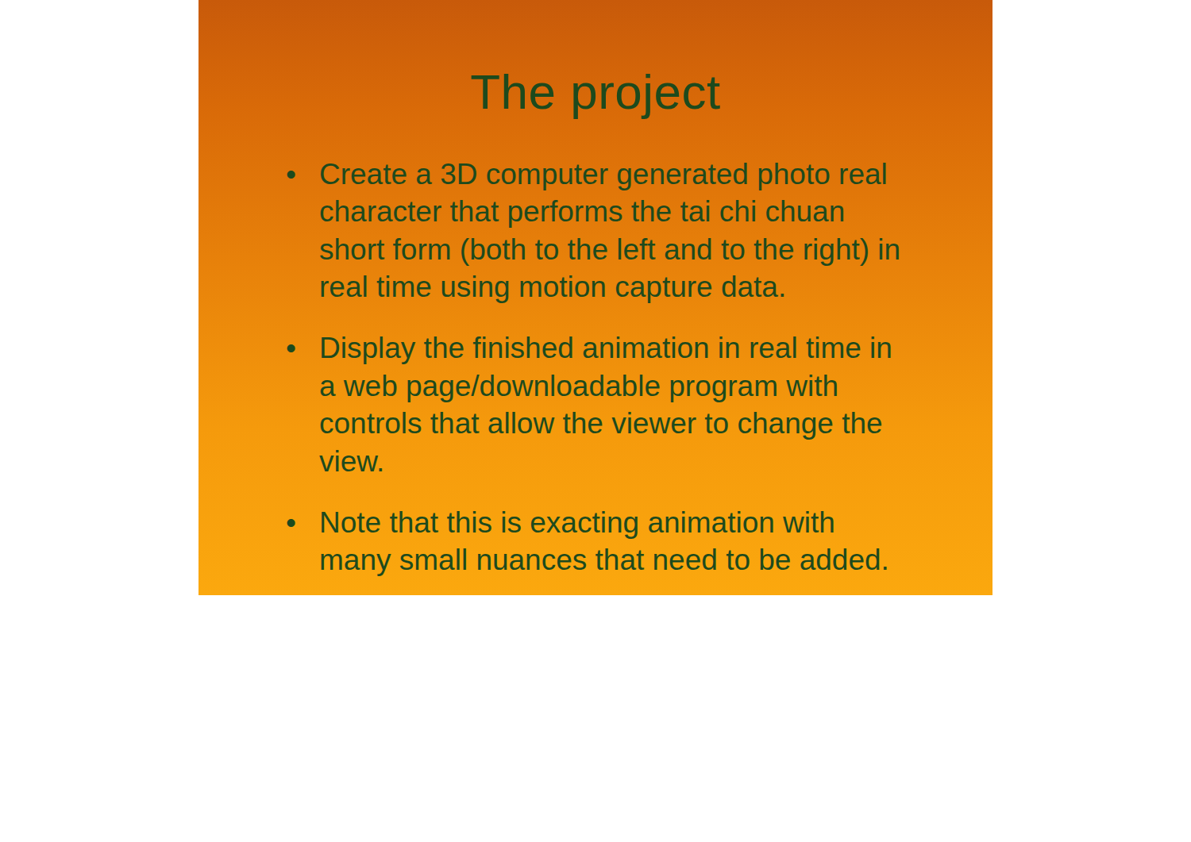The project
Create a 3D computer generated photo real character that performs the tai chi chuan short form (both to the left and to the right) in real time using motion capture data.
Display the finished animation in real time in a web page/downloadable program with controls that allow the viewer to change the view.
Note that this is exacting animation with many small nuances that need to be added.
Note that the technology chosen must be suitable for reaching a mass audience.